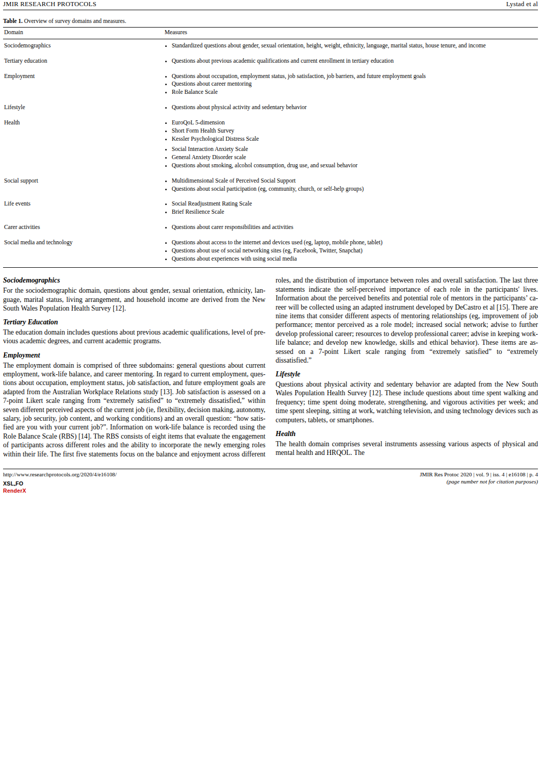JMIR RESEARCH PROTOCOLS Lystad et al
Table 1. Overview of survey domains and measures.
| Domain | Measures |
| --- | --- |
| Sociodemographics | Standardized questions about gender, sexual orientation, height, weight, ethnicity, language, marital status, house tenure, and income |
| Tertiary education | Questions about previous academic qualifications and current enrollment in tertiary education |
| Employment | Questions about occupation, employment status, job satisfaction, job barriers, and future employment goals Questions about career mentoring Role Balance Scale |
| Lifestyle | Questions about physical activity and sedentary behavior |
| Health | EuroQoL 5-dimension Short Form Health Survey Kessler Psychological Distress Scale Social Interaction Anxiety Scale General Anxiety Disorder scale Questions about smoking, alcohol consumption, drug use, and sexual behavior |
| Social support | Multidimensional Scale of Perceived Social Support Questions about social participation (eg, community, church, or self-help groups) |
| Life events | Social Readjustment Rating Scale Brief Resilience Scale |
| Carer activities | Questions about carer responsibilities and activities |
| Social media and technology | Questions about access to the internet and devices used (eg, laptop, mobile phone, tablet) Questions about use of social networking sites (eg, Facebook, Twitter, Snapchat) Questions about experiences with using social media |
Sociodemographics
For the sociodemographic domain, questions about gender, sexual orientation, ethnicity, language, marital status, living arrangement, and household income are derived from the New South Wales Population Health Survey [12].
Tertiary Education
The education domain includes questions about previous academic qualifications, level of previous academic degrees, and current academic programs.
Employment
The employment domain is comprised of three subdomains: general questions about current employment, work-life balance, and career mentoring. In regard to current employment, questions about occupation, employment status, job satisfaction, and future employment goals are adapted from the Australian Workplace Relations study [13]. Job satisfaction is assessed on a 7-point Likert scale ranging from “extremely satisfied” to “extremely dissatisfied,” within seven different perceived aspects of the current job (ie, flexibility, decision making, autonomy, salary, job security, job content, and working conditions) and an overall question: “how satisfied are you with your current job?”. Information on work-life balance is recorded using the Role Balance Scale (RBS) [14]. The RBS consists of eight items that evaluate the engagement of participants across different roles and the ability to incorporate the newly emerging roles within their life. The first five statements focus on the balance and enjoyment across different roles, and the distribution of importance between roles and overall satisfaction. The last three statements indicate the self-perceived importance of each role in the participants' lives. Information about the perceived benefits and potential role of mentors in the participants’ career will be collected using an adapted instrument developed by DeCastro et al [15]. There are nine items that consider different aspects of mentoring relationships (eg, improvement of job performance; mentor perceived as a role model; increased social network; advise to further develop professional career; resources to develop professional career; advise in keeping work-life balance; and develop new knowledge, skills and ethical behavior). These items are assessed on a 7-point Likert scale ranging from “extremely satisfied” to “extremely dissatisfied.”
Lifestyle
Questions about physical activity and sedentary behavior are adapted from the New South Wales Population Health Survey [12]. These include questions about time spent walking and frequency; time spent doing moderate, strengthening, and vigorous activities per week; and time spent sleeping, sitting at work, watching television, and using technology devices such as computers, tablets, or smartphones.
Health
The health domain comprises several instruments assessing various aspects of physical and mental health and HRQOL. The
http://www.researchprotocols.org/2020/4/e16108/
XSL•FO
RenderX
JMIR Res Protoc 2020 | vol. 9 | iss. 4 | e16108 | p. 4
(page number not for citation purposes)